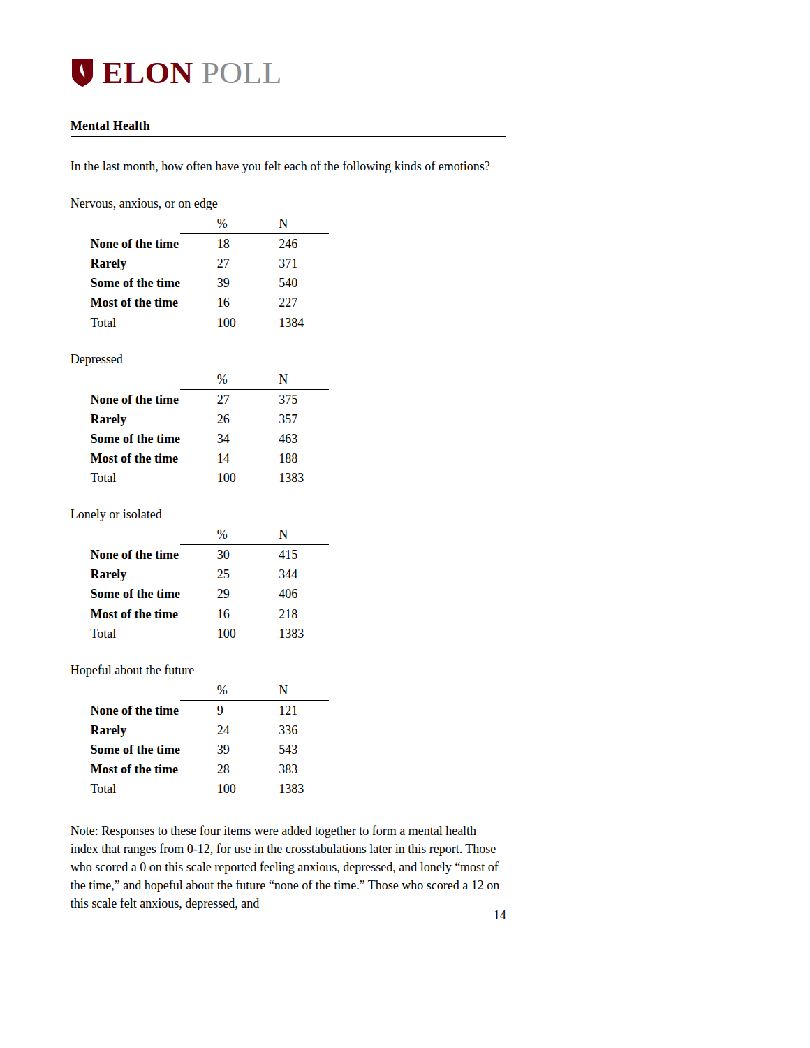ELON POLL
Mental Health
In the last month, how often have you felt each of the following kinds of emotions?
Nervous, anxious, or on edge
| | % | N |
| --- | --- | --- |
| None of the time | 18 | 246 |
| Rarely | 27 | 371 |
| Some of the time | 39 | 540 |
| Most of the time | 16 | 227 |
| Total | 100 | 1384 |
Depressed
| | % | N |
| --- | --- | --- |
| None of the time | 27 | 375 |
| Rarely | 26 | 357 |
| Some of the time | 34 | 463 |
| Most of the time | 14 | 188 |
| Total | 100 | 1383 |
Lonely or isolated
| | % | N |
| --- | --- | --- |
| None of the time | 30 | 415 |
| Rarely | 25 | 344 |
| Some of the time | 29 | 406 |
| Most of the time | 16 | 218 |
| Total | 100 | 1383 |
Hopeful about the future
| | % | N |
| --- | --- | --- |
| None of the time | 9 | 121 |
| Rarely | 24 | 336 |
| Some of the time | 39 | 543 |
| Most of the time | 28 | 383 |
| Total | 100 | 1383 |
Note: Responses to these four items were added together to form a mental health index that ranges from 0-12, for use in the crosstabulations later in this report. Those who scored a 0 on this scale reported feeling anxious, depressed, and lonely “most of the time,” and hopeful about the future “none of the time.” Those who scored a 12 on this scale felt anxious, depressed, and
14